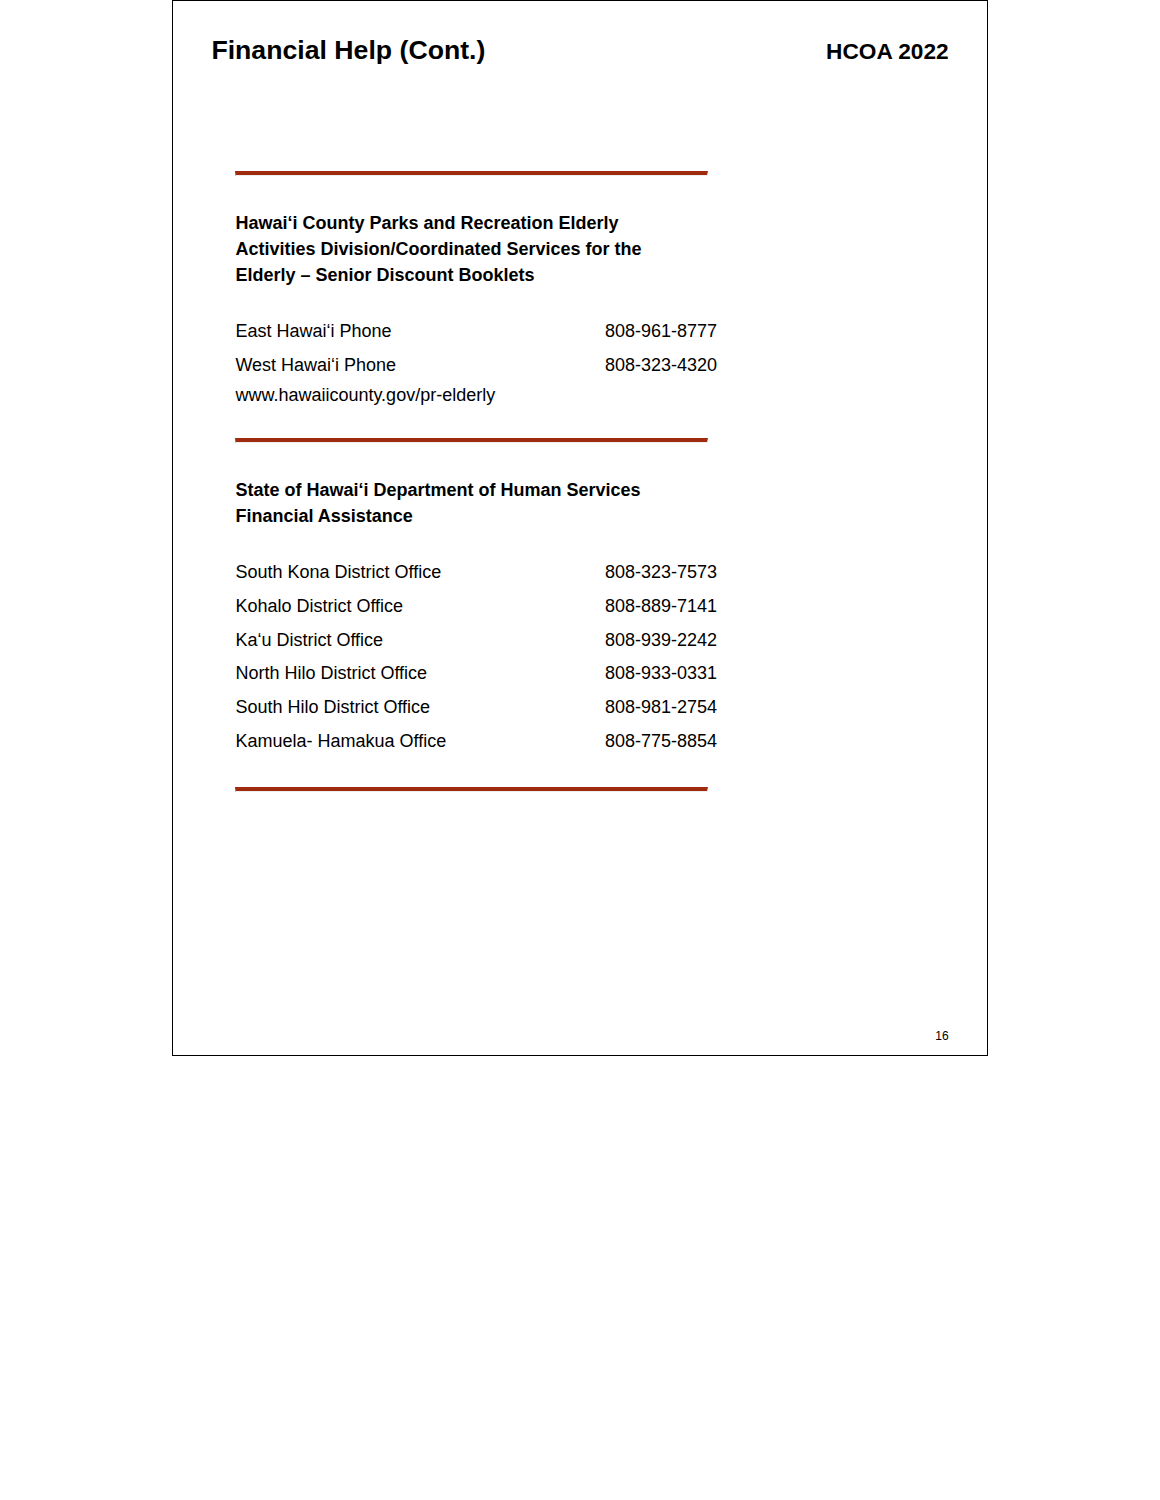Financial Help (Cont.) HCOA 2022
Hawaiʻi County Parks and Recreation Elderly Activities Division/Coordinated Services for the Elderly – Senior Discount Booklets
| East Hawaiʻi Phone | 808-961-8777 |
| West Hawaiʻi Phone | 808-323-4320 |
www.hawaiicounty.gov/pr-elderly
State of Hawaiʻi Department of Human Services Financial Assistance
| South Kona District Office | 808-323-7573 |
| Kohalo District Office | 808-889-7141 |
| Kaʻu District Office | 808-939-2242 |
| North Hilo District Office | 808-933-0331 |
| South Hilo District Office | 808-981-2754 |
| Kamuela- Hamakua Office | 808-775-8854 |
16